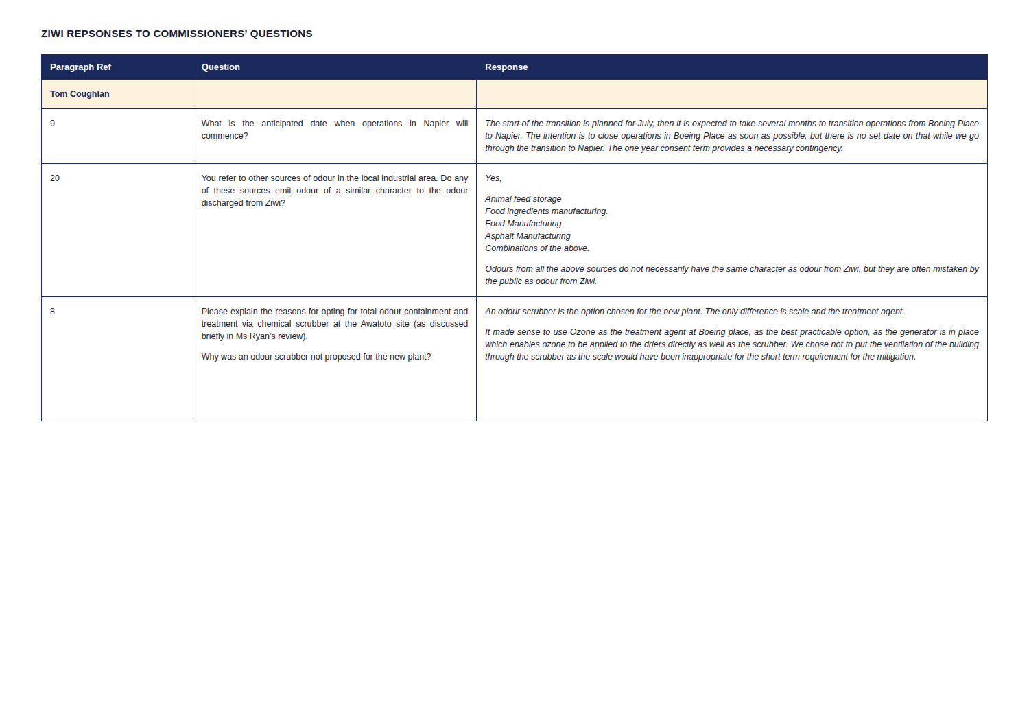Ziwi Repsonses to Commissioners’ Questions
| Paragraph Ref | Question | Response |
| --- | --- | --- |
| Tom Coughlan | | |
| 9 | What is the anticipated date when operations in Napier will commence? | The start of the transition is planned for July, then it is expected to take several months to transition operations from Boeing Place to Napier. The intention is to close operations in Boeing Place as soon as possible, but there is no set date on that while we go through the transition to Napier. The one year consent term provides a necessary contingency. |
| 20 | You refer to other sources of odour in the local industrial area. Do any of these sources emit odour of a similar character to the odour discharged from Ziwi? | Yes, Animal feed storage Food ingredients manufacturing. Food Manufacturing Asphalt Manufacturing Combinations of the above. Odours from all the above sources do not necessarily have the same character as odour from Ziwi, but they are often mistaken by the public as odour from Ziwi. |
| 8 | Please explain the reasons for opting for total odour containment and treatment via chemical scrubber at the Awatoto site (as discussed briefly in Ms Ryan’s review). Why was an odour scrubber not proposed for the new plant? | An odour scrubber is the option chosen for the new plant. The only difference is scale and the treatment agent. It made sense to use Ozone as the treatment agent at Boeing place, as the best practicable option, as the generator is in place which enables ozone to be applied to the driers directly as well as the scrubber. We chose not to put the ventilation of the building through the scrubber as the scale would have been inappropriate for the short term requirement for the mitigation. |